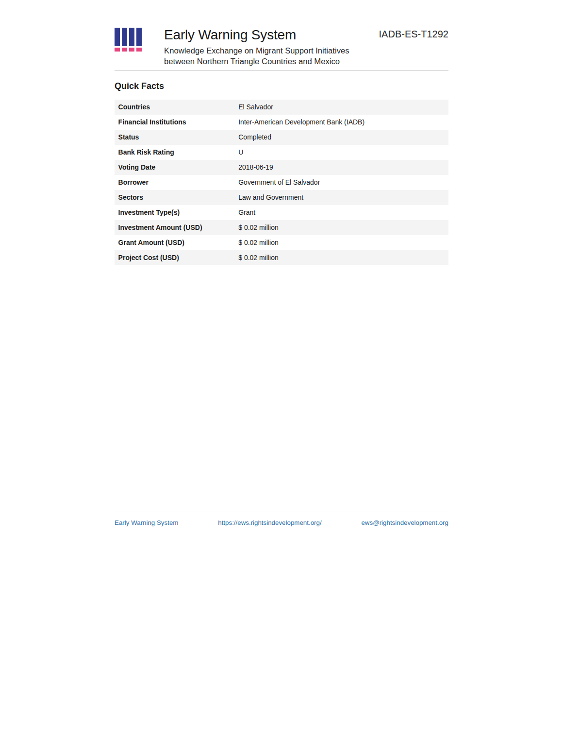Early Warning System
Knowledge Exchange on Migrant Support Initiatives between Northern Triangle Countries and Mexico
IADB-ES-T1292
Quick Facts
| Countries | El Salvador |
| Financial Institutions | Inter-American Development Bank (IADB) |
| Status | Completed |
| Bank Risk Rating | U |
| Voting Date | 2018-06-19 |
| Borrower | Government of El Salvador |
| Sectors | Law and Government |
| Investment Type(s) | Grant |
| Investment Amount (USD) | $ 0.02 million |
| Grant Amount (USD) | $ 0.02 million |
| Project Cost (USD) | $ 0.02 million |
Early Warning System
https://ews.rightsindevelopment.org/
ews@rightsindevelopment.org